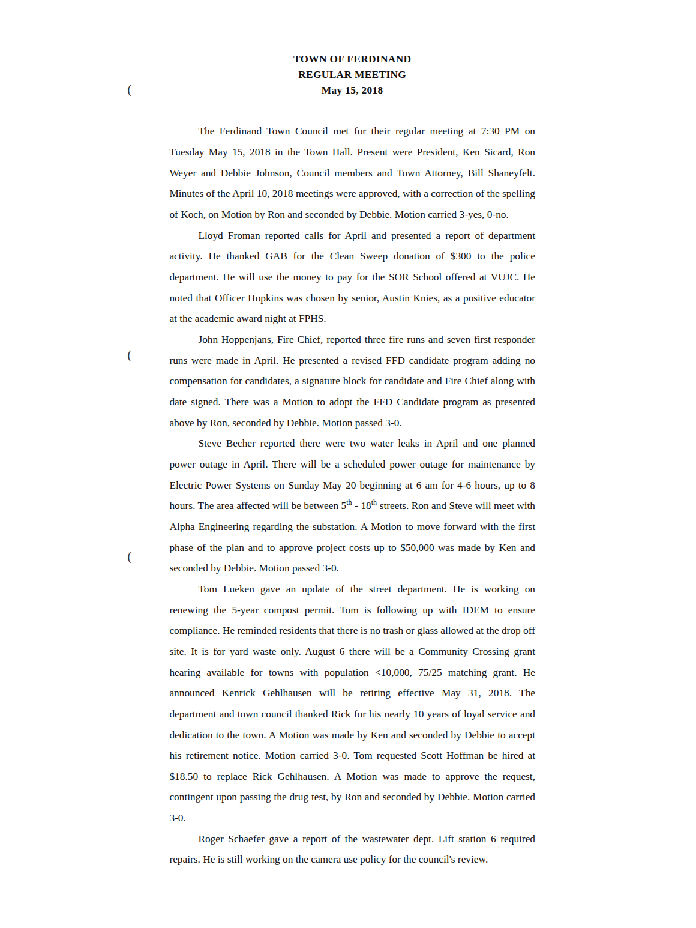( ( (
TOWN OF FERDINAND
REGULAR MEETING
May 15, 2018
The Ferdinand Town Council met for their regular meeting at 7:30 PM on Tuesday May 15, 2018 in the Town Hall. Present were President, Ken Sicard, Ron Weyer and Debbie Johnson, Council members and Town Attorney, Bill Shaneyfelt. Minutes of the April 10, 2018 meetings were approved, with a correction of the spelling of Koch, on Motion by Ron and seconded by Debbie. Motion carried 3-yes, 0-no.
Lloyd Froman reported calls for April and presented a report of department activity. He thanked GAB for the Clean Sweep donation of $300 to the police department. He will use the money to pay for the SOR School offered at VUJC. He noted that Officer Hopkins was chosen by senior, Austin Knies, as a positive educator at the academic award night at FPHS.
John Hoppenjans, Fire Chief, reported three fire runs and seven first responder runs were made in April. He presented a revised FFD candidate program adding no compensation for candidates, a signature block for candidate and Fire Chief along with date signed. There was a Motion to adopt the FFD Candidate program as presented above by Ron, seconded by Debbie. Motion passed 3-0.
Steve Becher reported there were two water leaks in April and one planned power outage in April. There will be a scheduled power outage for maintenance by Electric Power Systems on Sunday May 20 beginning at 6 am for 4-6 hours, up to 8 hours. The area affected will be between 5th - 18th streets. Ron and Steve will meet with Alpha Engineering regarding the substation. A Motion to move forward with the first phase of the plan and to approve project costs up to $50,000 was made by Ken and seconded by Debbie. Motion passed 3-0.
Tom Lueken gave an update of the street department. He is working on renewing the 5-year compost permit. Tom is following up with IDEM to ensure compliance. He reminded residents that there is no trash or glass allowed at the drop off site. It is for yard waste only. August 6 there will be a Community Crossing grant hearing available for towns with population <10,000, 75/25 matching grant. He announced Kenrick Gehlhausen will be retiring effective May 31, 2018. The department and town council thanked Rick for his nearly 10 years of loyal service and dedication to the town. A Motion was made by Ken and seconded by Debbie to accept his retirement notice. Motion carried 3-0. Tom requested Scott Hoffman be hired at $18.50 to replace Rick Gehlhausen. A Motion was made to approve the request, contingent upon passing the drug test, by Ron and seconded by Debbie. Motion carried 3-0.
Roger Schaefer gave a report of the wastewater dept. Lift station 6 required repairs. He is still working on the camera use policy for the council's review.